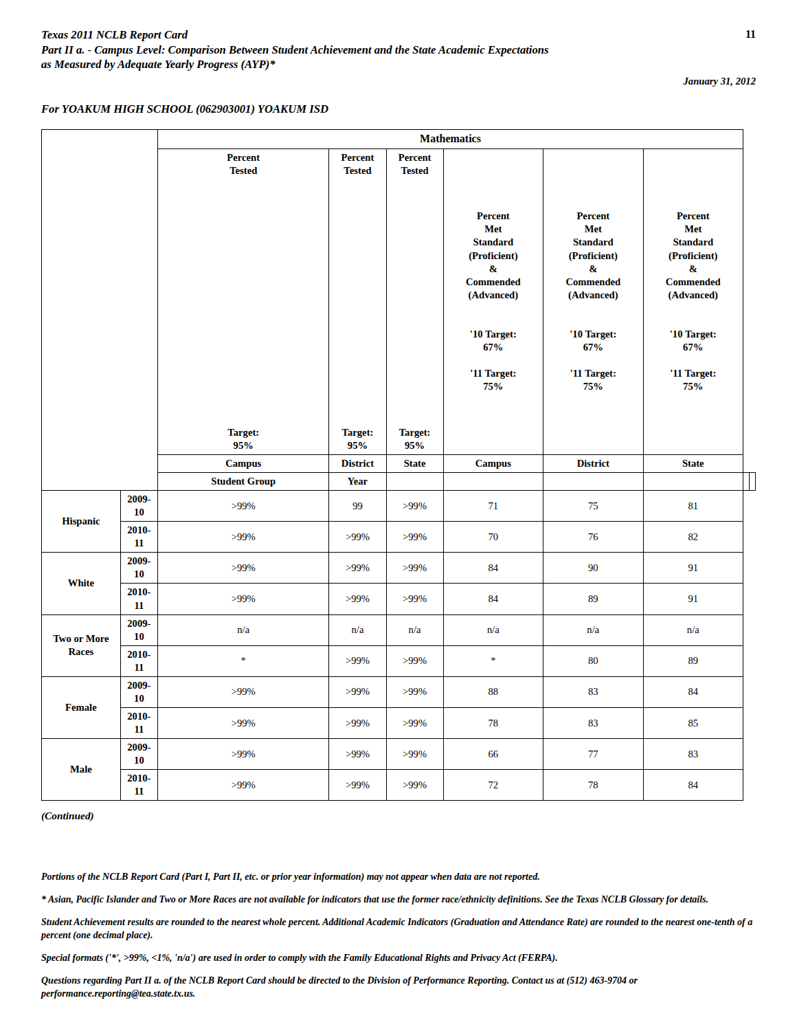11
Texas 2011 NCLB Report Card
Part II a. - Campus Level: Comparison Between Student Achievement and the State Academic Expectations
as Measured by Adequate Yearly Progress (AYP)*
January 31, 2012
For YOAKUM HIGH SCHOOL (062903001) YOAKUM ISD
| | Mathematics |
| Percent Tested Target: 95% | Percent Tested Target: 95% | Percent Tested Target: 95% | Percent Met Standard (Proficient) & Commended (Advanced) '10 Target: 67% '11 Target: 75% | Percent Met Standard (Proficient) & Commended (Advanced) '10 Target: 67% '11 Target: 75% | Percent Met Standard (Proficient) & Commended (Advanced) '10 Target: 67% '11 Target: 75% |
| Campus | District | State | Campus | District | State |
| Student Group | Year | | | | | | |
| Hispanic | 2009-10 | >99% | 99 | >99% | 71 | 75 | 81 |
| 2010-11 | >99% | >99% | >99% | 70 | 76 | 82 |
| White | 2009-10 | >99% | >99% | >99% | 84 | 90 | 91 |
| 2010-11 | >99% | >99% | >99% | 84 | 89 | 91 |
| Two or More Races | 2009-10 | n/a | n/a | n/a | n/a | n/a | n/a |
| 2010-11 | * | >99% | >99% | * | 80 | 89 |
| Female | 2009-10 | >99% | >99% | >99% | 88 | 83 | 84 |
| 2010-11 | >99% | >99% | >99% | 78 | 83 | 85 |
| Male | 2009-10 | >99% | >99% | >99% | 66 | 77 | 83 |
| 2010-11 | >99% | >99% | >99% | 72 | 78 | 84 |
(Continued)
Portions of the NCLB Report Card (Part I, Part II, etc. or prior year information) may not appear when data are not reported.
* Asian, Pacific Islander and Two or More Races are not available for indicators that use the former race/ethnicity definitions. See the Texas NCLB Glossary for details.
Student Achievement results are rounded to the nearest whole percent. Additional Academic Indicators (Graduation and Attendance Rate) are rounded to the nearest one-tenth of a percent (one decimal place).
Special formats ('*', >99%, <1%, 'n/a') are used in order to comply with the Family Educational Rights and Privacy Act (FERPA).
Questions regarding Part II a. of the NCLB Report Card should be directed to the Division of Performance Reporting. Contact us at (512) 463-9704 or performance.reporting@tea.state.tx.us.